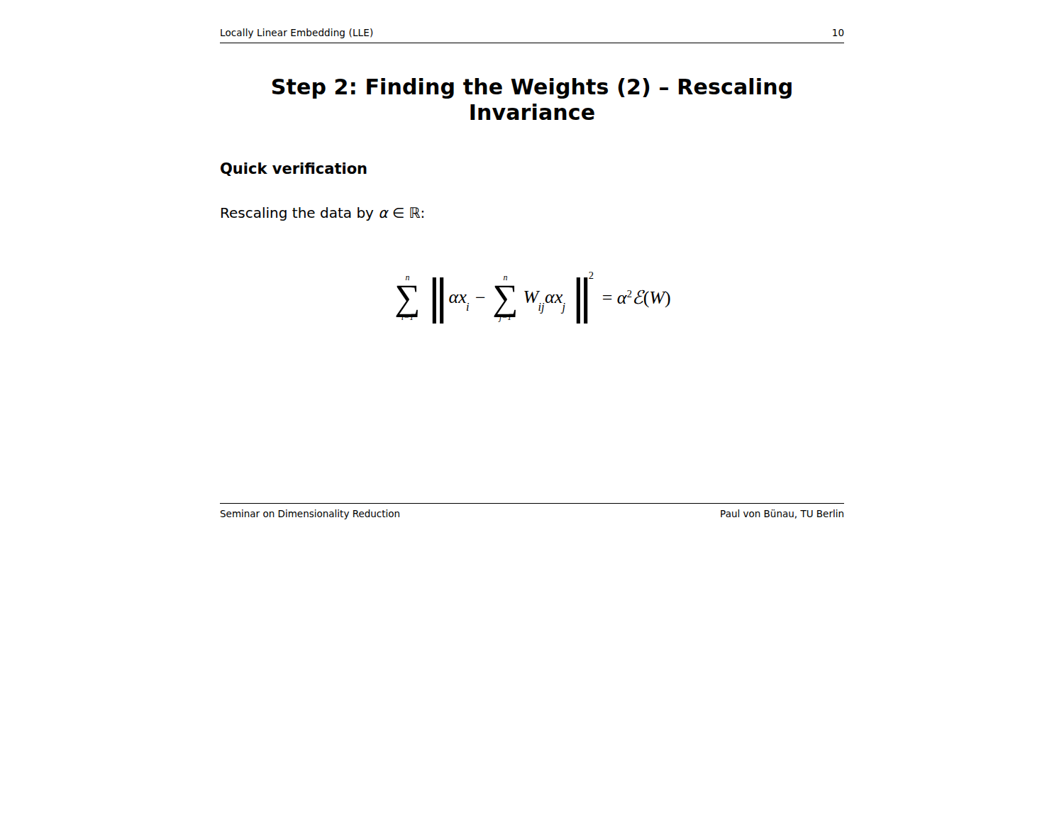Locally Linear Embedding (LLE)
10
Step 2: Finding the Weights (2) – Rescaling Invariance
Quick verification
Rescaling the data by α ∈ ℝ:
n ∑ i=1 ∥ αx i − n ∑ j=1 Wij αx j ∥ 2 = α 2 ℰ(W)
Seminar on Dimensionality Reduction
Paul von Bünau, TU Berlin